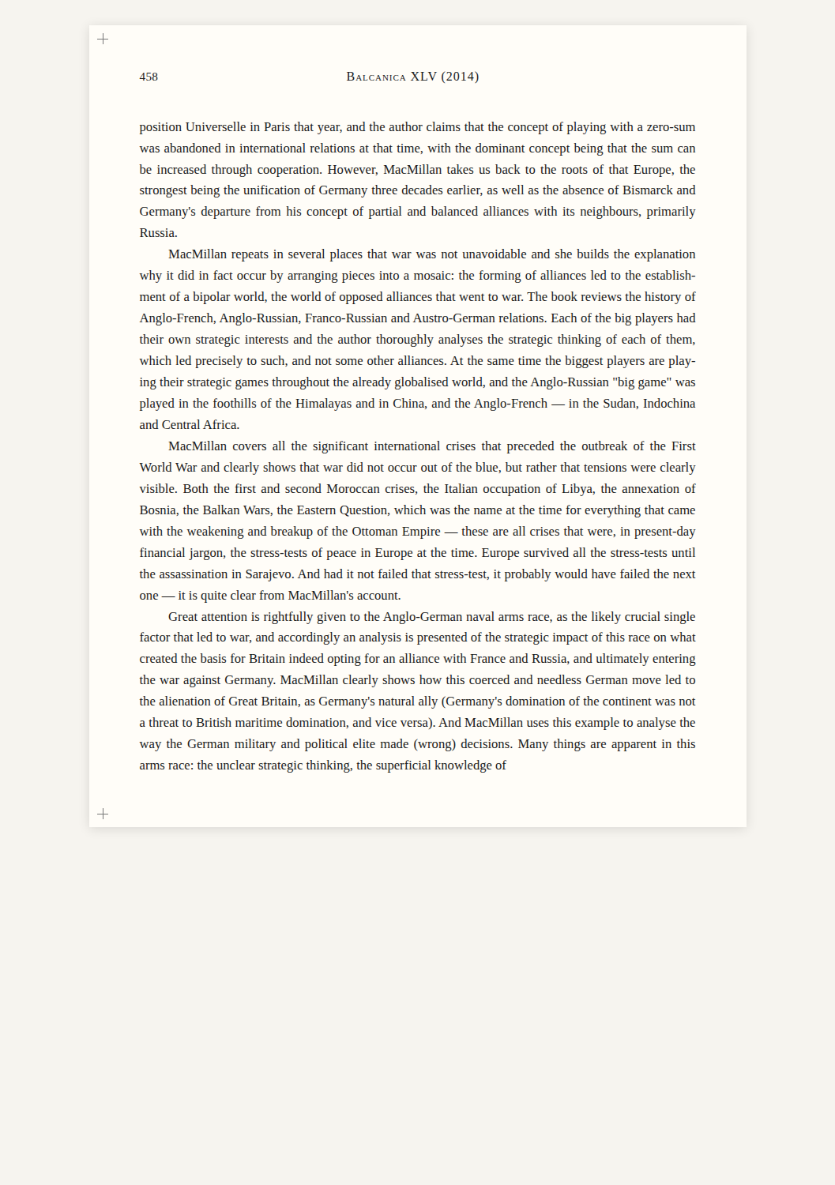458 Balcanica XLV (2014)
position Universelle in Paris that year, and the author claims that the concept of playing with a zero-sum was abandoned in international relations at that time, with the dominant concept being that the sum can be increased through cooperation. However, MacMillan takes us back to the roots of that Europe, the strongest being the unification of Germany three decades earlier, as well as the absence of Bismarck and Germany's departure from his concept of partial and balanced alliances with its neighbours, primarily Russia.
MacMillan repeats in several places that war was not unavoidable and she builds the explanation why it did in fact occur by arranging pieces into a mosaic: the forming of alliances led to the establishment of a bipolar world, the world of opposed alliances that went to war. The book reviews the history of Anglo-French, Anglo-Russian, Franco-Russian and Austro-German relations. Each of the big players had their own strategic interests and the author thoroughly analyses the strategic thinking of each of them, which led precisely to such, and not some other alliances. At the same time the biggest players are playing their strategic games throughout the already globalised world, and the Anglo-Russian "big game" was played in the foothills of the Himalayas and in China, and the Anglo-French — in the Sudan, Indochina and Central Africa.
MacMillan covers all the significant international crises that preceded the outbreak of the First World War and clearly shows that war did not occur out of the blue, but rather that tensions were clearly visible. Both the first and second Moroccan crises, the Italian occupation of Libya, the annexation of Bosnia, the Balkan Wars, the Eastern Question, which was the name at the time for everything that came with the weakening and breakup of the Ottoman Empire — these are all crises that were, in present-day financial jargon, the stress-tests of peace in Europe at the time. Europe survived all the stress-tests until the assassination in Sarajevo. And had it not failed that stress-test, it probably would have failed the next one — it is quite clear from MacMillan's account.
Great attention is rightfully given to the Anglo-German naval arms race, as the likely crucial single factor that led to war, and accordingly an analysis is presented of the strategic impact of this race on what created the basis for Britain indeed opting for an alliance with France and Russia, and ultimately entering the war against Germany. MacMillan clearly shows how this coerced and needless German move led to the alienation of Great Britain, as Germany's natural ally (Germany's domination of the continent was not a threat to British maritime domination, and vice versa). And MacMillan uses this example to analyse the way the German military and political elite made (wrong) decisions. Many things are apparent in this arms race: the unclear strategic thinking, the superficial knowledge of